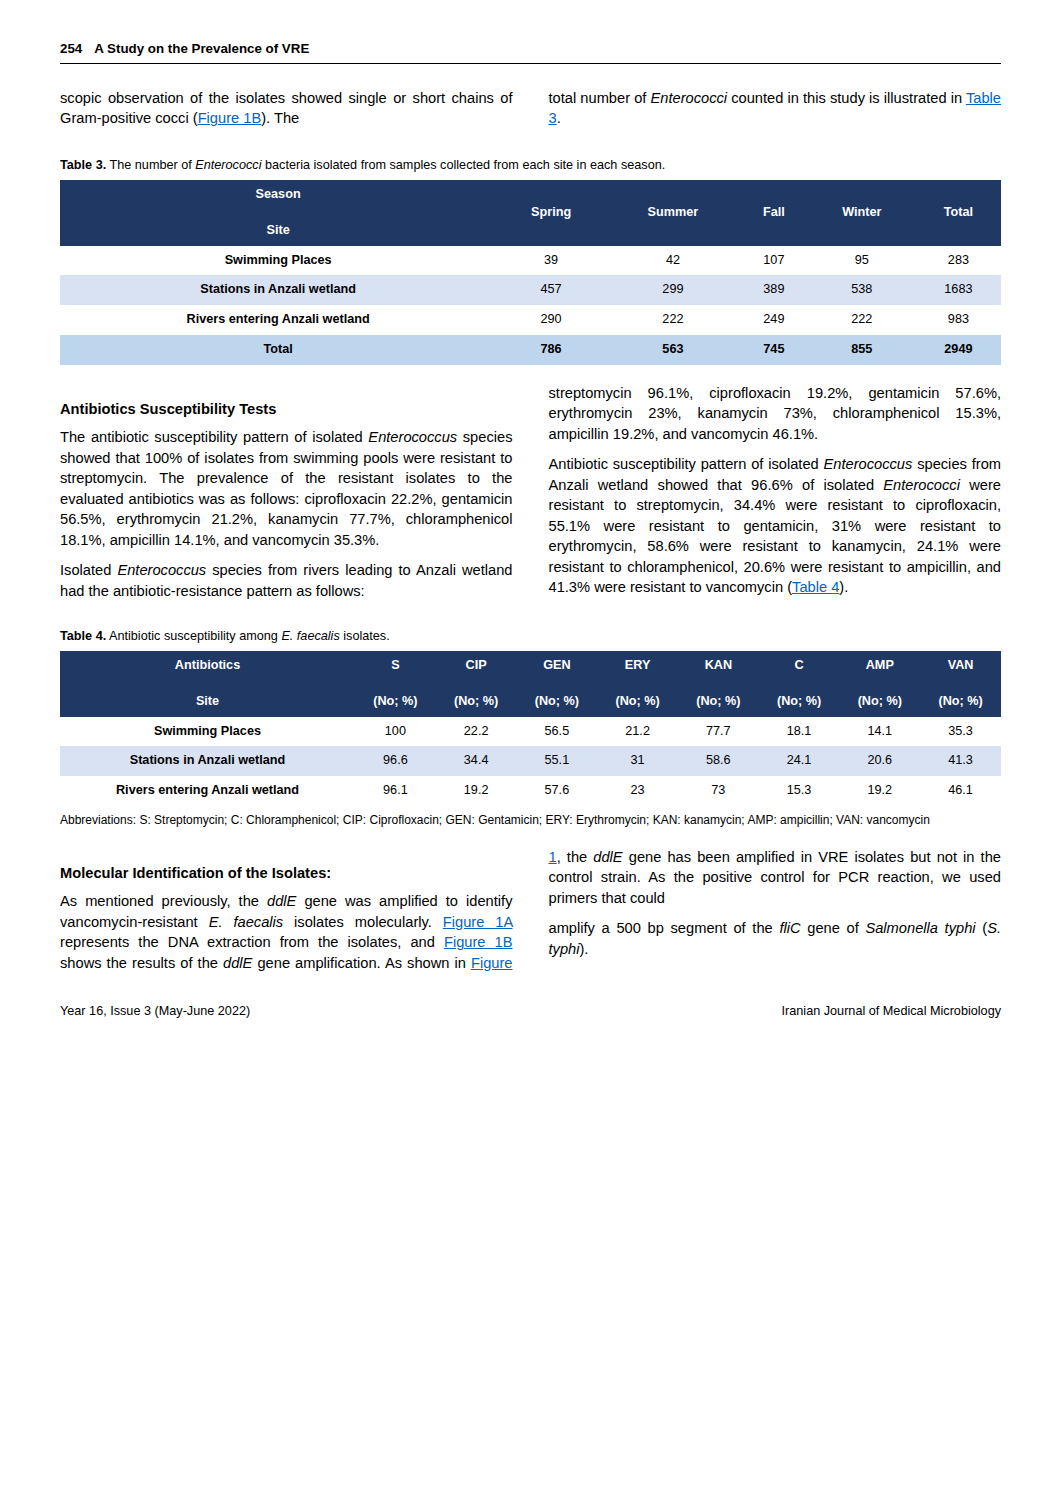254 A Study on the Prevalence of VRE
scopic observation of the isolates showed single or short chains of Gram-positive cocci (Figure 1B). The
total number of Enterococci counted in this study is illustrated in Table 3.
Table 3. The number of Enterococci bacteria isolated from samples collected from each site in each season.
| Season Site | Spring | Summer | Fall | Winter | Total |
| --- | --- | --- | --- | --- | --- |
| Swimming Places | 39 | 42 | 107 | 95 | 283 |
| Stations in Anzali wetland | 457 | 299 | 389 | 538 | 1683 |
| Rivers entering Anzali wetland | 290 | 222 | 249 | 222 | 983 |
| Total | 786 | 563 | 745 | 855 | 2949 |
Antibiotics Susceptibility Tests
The antibiotic susceptibility pattern of isolated Enterococcus species showed that 100% of isolates from swimming pools were resistant to streptomycin. The prevalence of the resistant isolates to the evaluated antibiotics was as follows: ciprofloxacin 22.2%, gentamicin 56.5%, erythromycin 21.2%, kanamycin 77.7%, chloramphenicol 18.1%, ampicillin 14.1%, and vancomycin 35.3%.
Isolated Enterococcus species from rivers leading to Anzali wetland had the antibiotic-resistance pattern as follows:
streptomycin 96.1%, ciprofloxacin 19.2%, gentamicin 57.6%, erythromycin 23%, kanamycin 73%, chloramphenicol 15.3%, ampicillin 19.2%, and vancomycin 46.1%.
Antibiotic susceptibility pattern of isolated Enterococcus species from Anzali wetland showed that 96.6% of isolated Enterococci were resistant to streptomycin, 34.4% were resistant to ciprofloxacin, 55.1% were resistant to gentamicin, 31% were resistant to erythromycin, 58.6% were resistant to kanamycin, 24.1% were resistant to chloramphenicol, 20.6% were resistant to ampicillin, and 41.3% were resistant to vancomycin (Table 4).
Table 4. Antibiotic susceptibility among E. faecalis isolates.
| Antibiotics Site | S (No; %) | CIP (No; %) | GEN (No; %) | ERY (No; %) | KAN (No; %) | C (No; %) | AMP (No; %) | VAN (No; %) |
| --- | --- | --- | --- | --- | --- | --- | --- | --- |
| Swimming Places | 100 | 22.2 | 56.5 | 21.2 | 77.7 | 18.1 | 14.1 | 35.3 |
| Stations in Anzali wetland | 96.6 | 34.4 | 55.1 | 31 | 58.6 | 24.1 | 20.6 | 41.3 |
| Rivers entering Anzali wetland | 96.1 | 19.2 | 57.6 | 23 | 73 | 15.3 | 19.2 | 46.1 |
Abbreviations: S: Streptomycin; C: Chloramphenicol; CIP: Ciprofloxacin; GEN: Gentamicin; ERY: Erythromycin; KAN: kanamycin; AMP: ampicillin; VAN: vancomycin
Molecular Identification of the Isolates:
As mentioned previously, the ddlE gene was amplified to identify vancomycin-resistant E. faecalis isolates molecularly. Figure 1A represents the DNA extraction from the isolates, and Figure 1B shows the results of the ddlE gene amplification. As shown in Figure 1, the ddlE gene has been amplified in VRE isolates but not in the control strain. As the positive control for PCR reaction, we used primers that could
amplify a 500 bp segment of the fliC gene of Salmonella typhi (S. typhi).
Year 16, Issue 3 (May-June 2022) Iranian Journal of Medical Microbiology